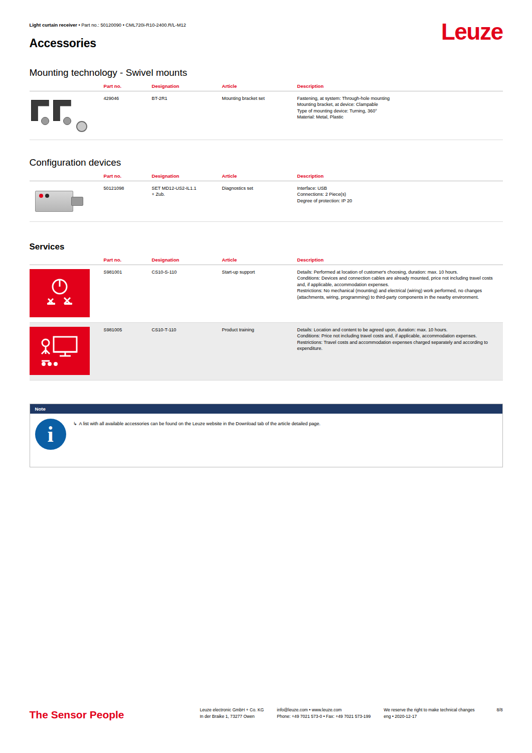Light curtain receiver • Part no.: 50120090 • CML720i-R10-2400.R/L-M12
Accessories
Leuze
Mounting technology - Swivel mounts
| | Part no. | Designation | Article | Description |
| --- | --- | --- | --- | --- |
| | 429046 | BT-2R1 | Mounting bracket set | Fastening, at system: Through-hole mounting Mounting bracket, at device: Clampable Type of mounting device: Turning, 360° Material: Metal, Plastic |
Configuration devices
| | Part no. | Designation | Article | Description |
| --- | --- | --- | --- | --- |
| | 50121098 | SET MD12-US2-IL1.1 + Zub. | Diagnostics set | Interface: USB Connections: 2 Piece(s) Degree of protection: IP 20 |
Services
| | Part no. | Designation | Article | Description |
| --- | --- | --- | --- | --- |
| | S981001 | CS10-S-110 | Start-up support | Details: Performed at location of customer's choosing, duration: max. 10 hours. Conditions: Devices and connection cables are already mounted, price not including travel costs and, if applicable, accommodation expenses. Restrictions: No mechanical (mounting) and electrical (wiring) work performed, no changes (attachments, wiring, programming) to third-party components in the nearby environment. |
| | S981005 | CS10-T-110 | Product training | Details: Location and content to be agreed upon, duration: max. 10 hours. Conditions: Price not including travel costs and, if applicable, accommodation expenses. Restrictions: Travel costs and accommodation expenses charged separately and according to expenditure. |
Note
i
↳A list with all available accessories can be found on the Leuze website in the Download tab of the article detailed page.
The Sensor People
Leuze electronic GmbH + Co. KG
In der Braike 1, 73277 Owen
info@leuze.com • www.leuze.com
Phone: +49 7021 573-0 • Fax: +49 7021 573-199
We reserve the right to make technical changes
eng • 2020-12-17
8/8